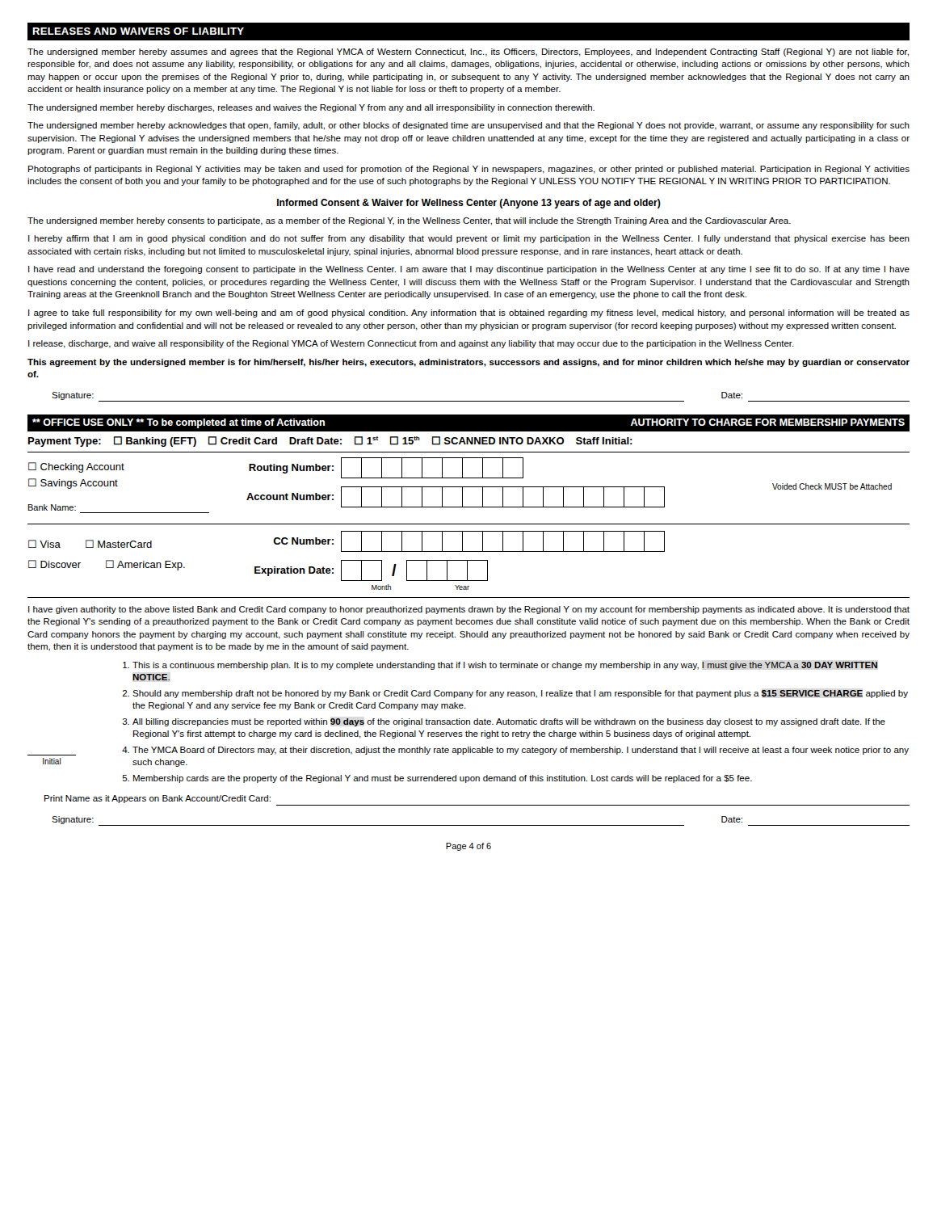RELEASES AND WAIVERS OF LIABILITY
The undersigned member hereby assumes and agrees that the Regional YMCA of Western Connecticut, Inc., its Officers, Directors, Employees, and Independent Contracting Staff (Regional Y) are not liable for, responsible for, and does not assume any liability, responsibility, or obligations for any and all claims, damages, obligations, injuries, accidental or otherwise, including actions or omissions by other persons, which may happen or occur upon the premises of the Regional Y prior to, during, while participating in, or subsequent to any Y activity. The undersigned member acknowledges that the Regional Y does not carry an accident or health insurance policy on a member at any time. The Regional Y is not liable for loss or theft to property of a member.
The undersigned member hereby discharges, releases and waives the Regional Y from any and all irresponsibility in connection therewith.
The undersigned member hereby acknowledges that open, family, adult, or other blocks of designated time are unsupervised and that the Regional Y does not provide, warrant, or assume any responsibility for such supervision. The Regional Y advises the undersigned members that he/she may not drop off or leave children unattended at any time, except for the time they are registered and actually participating in a class or program. Parent or guardian must remain in the building during these times.
Photographs of participants in Regional Y activities may be taken and used for promotion of the Regional Y in newspapers, magazines, or other printed or published material. Participation in Regional Y activities includes the consent of both you and your family to be photographed and for the use of such photographs by the Regional Y UNLESS YOU NOTIFY THE REGIONAL Y IN WRITING PRIOR TO PARTICIPATION.
Informed Consent & Waiver for Wellness Center (Anyone 13 years of age and older)
The undersigned member hereby consents to participate, as a member of the Regional Y, in the Wellness Center, that will include the Strength Training Area and the Cardiovascular Area.
I hereby affirm that I am in good physical condition and do not suffer from any disability that would prevent or limit my participation in the Wellness Center. I fully understand that physical exercise has been associated with certain risks, including but not limited to musculoskeletal injury, spinal injuries, abnormal blood pressure response, and in rare instances, heart attack or death.
I have read and understand the foregoing consent to participate in the Wellness Center. I am aware that I may discontinue participation in the Wellness Center at any time I see fit to do so. If at any time I have questions concerning the content, policies, or procedures regarding the Wellness Center, I will discuss them with the Wellness Staff or the Program Supervisor. I understand that the Cardiovascular and Strength Training areas at the Greenknoll Branch and the Boughton Street Wellness Center are periodically unsupervised. In case of an emergency, use the phone to call the front desk.
I agree to take full responsibility for my own well-being and am of good physical condition. Any information that is obtained regarding my fitness level, medical history, and personal information will be treated as privileged information and confidential and will not be released or revealed to any other person, other than my physician or program supervisor (for record keeping purposes) without my expressed written consent.
I release, discharge, and waive all responsibility of the Regional YMCA of Western Connecticut from and against any liability that may occur due to the participation in the Wellness Center.
This agreement by the undersigned member is for him/herself, his/her heirs, executors, administrators, successors and assigns, and for minor children which he/she may by guardian or conservator of.
Signature: Date:
** OFFICE USE ONLY ** To be completed at time of Activation AUTHORITY TO CHARGE FOR MEMBERSHIP PAYMENTS
Payment Type: ☐ Banking (EFT) ☐ Credit Card Draft Date: ☐ 1st ☐ 15th ☐ SCANNED INTO DAXKO Staff Initial:
☐ Checking Account
☐ Savings Account
Bank Name:
Routing Number:
Account Number:
Voided Check MUST be Attached
☐ Visa ☐ MasterCard
☐ Discover ☐ American Exp.
CC Number:
Expiration Date: /
Month Year
I have given authority to the above listed Bank and Credit Card company to honor preauthorized payments drawn by the Regional Y on my account for membership payments as indicated above. It is understood that the Regional Y's sending of a preauthorized payment to the Bank or Credit Card company as payment becomes due shall constitute valid notice of such payment due on this membership. When the Bank or Credit Card company honors the payment by charging my account, such payment shall constitute my receipt. Should any preauthorized payment not be honored by said Bank or Credit Card company when received by them, then it is understood that payment is to be made by me in the amount of said payment.
This is a continuous membership plan. It is to my complete understanding that if I wish to terminate or change my membership in any way, I must give the YMCA a 30 DAY WRITTEN NOTICE.
Should any membership draft not be honored by my Bank or Credit Card Company for any reason, I realize that I am responsible for that payment plus a $15 SERVICE CHARGE applied by the Regional Y and any service fee my Bank or Credit Card Company may make.
All billing discrepancies must be reported within 90 days of the original transaction date. Automatic drafts will be withdrawn on the business day closest to my assigned draft date. If the Regional Y's first attempt to charge my card is declined, the Regional Y reserves the right to retry the charge within 5 business days of original attempt.
The YMCA Board of Directors may, at their discretion, adjust the monthly rate applicable to my category of membership. I understand that I will receive at least a four week notice prior to any such change.
Membership cards are the property of the Regional Y and must be surrendered upon demand of this institution. Lost cards will be replaced for a $5 fee.
Initial
Print Name as it Appears on Bank Account/Credit Card:
Signature: Date:
Page 4 of 6